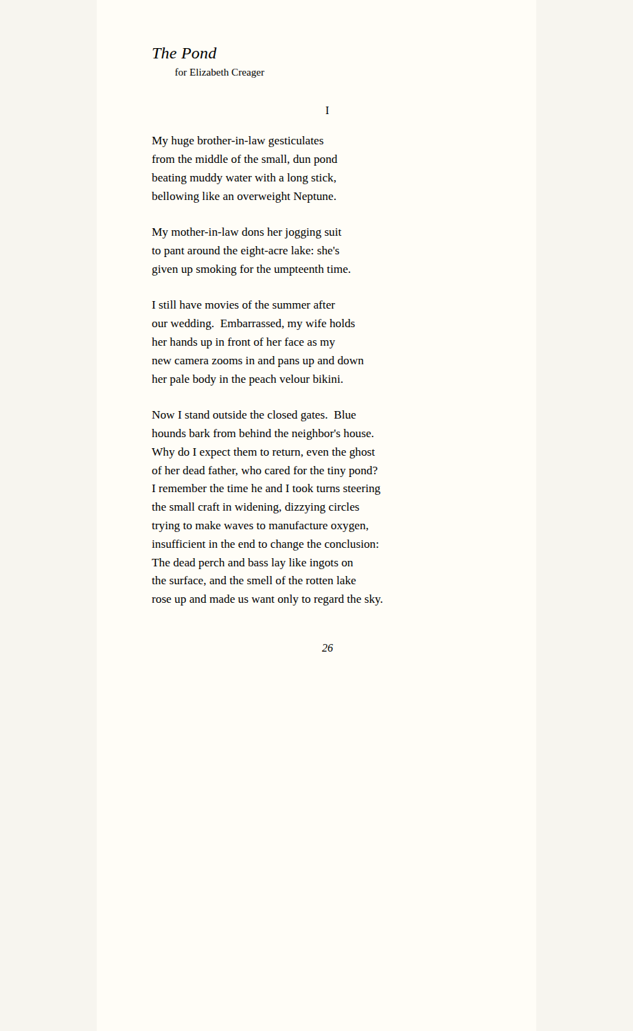The Pond
for Elizabeth Creager
I
My huge brother-in-law gesticulates
from the middle of the small, dun pond
beating muddy water with a long stick,
bellowing like an overweight Neptune.
My mother-in-law dons her jogging suit
to pant around the eight-acre lake: she's
given up smoking for the umpteenth time.
I still have movies of the summer after
our wedding. Embarrassed, my wife holds
her hands up in front of her face as my
new camera zooms in and pans up and down
her pale body in the peach velour bikini.
Now I stand outside the closed gates. Blue
hounds bark from behind the neighbor's house.
Why do I expect them to return, even the ghost
of her dead father, who cared for the tiny pond?
I remember the time he and I took turns steering
the small craft in widening, dizzying circles
trying to make waves to manufacture oxygen,
insufficient in the end to change the conclusion:
The dead perch and bass lay like ingots on
the surface, and the smell of the rotten lake
rose up and made us want only to regard the sky.
26